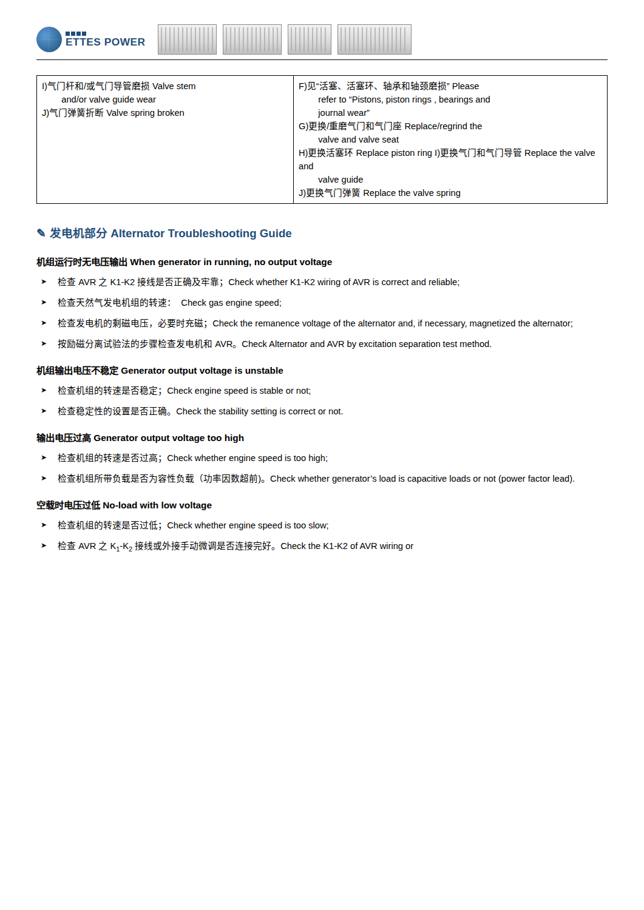ETTES POWER
| I)气门杆和/或气门导管磨损 Valve stem and/or valve guide wear J)气门弹簧折断 Valve spring broken | F)见“活塞、活塞环、轴承和轴颈磨损” Please refer to “Pistons, piston rings , bearings and journal wear” G)更换/重磨气门和气门座 Replace/regrind the valve and valve seat H)更换活塞环 Replace piston ring I)更换气门和气门导管 Replace the valve and valve guide J)更换气门弹簧 Replace the valve spring |
✎发电机部分 Alternator Troubleshooting Guide
机组运行时无电压输出 When generator in running, no output voltage
检查 AVR 之 K1-K2 接线是否正确及牢靠；Check whether K1-K2 wiring of AVR is correct and reliable;
检查天然气发电机组的转速： Check gas engine speed;
检查发电机的剩磁电压，必要时充磁；Check the remanence voltage of the alternator and, if necessary, magnetized the alternator;
按励磁分离试验法的步骤检查发电机和 AVR。Check Alternator and AVR by excitation separation test method.
机组输出电压不稳定 Generator output voltage is unstable
检查机组的转速是否稳定；Check engine speed is stable or not;
检查稳定性的设置是否正确。Check the stability setting is correct or not.
输出电压过高 Generator output voltage too high
检查机组的转速是否过高；Check whether engine speed is too high;
检查机组所带负载是否为容性负载（功率因数超前)。Check whether generator’s load is capacitive loads or not (power factor lead).
空载时电压过低 No-load with low voltage
检查机组的转速是否过低；Check whether engine speed is too slow;
检查 AVR 之 K1-K2 接线或外接手动微调是否连接完好。Check the K1-K2 of AVR wiring or